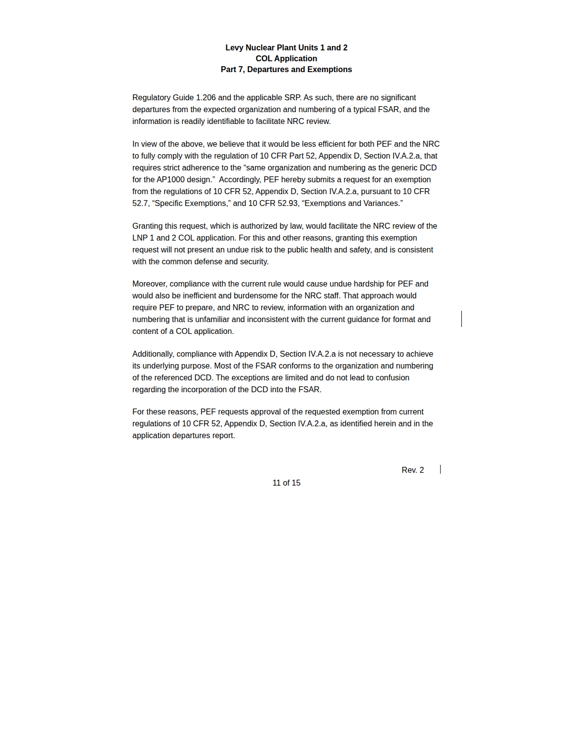Levy Nuclear Plant Units 1 and 2
COL Application
Part 7, Departures and Exemptions
Regulatory Guide 1.206 and the applicable SRP. As such, there are no significant departures from the expected organization and numbering of a typical FSAR, and the information is readily identifiable to facilitate NRC review.
In view of the above, we believe that it would be less efficient for both PEF and the NRC to fully comply with the regulation of 10 CFR Part 52, Appendix D, Section IV.A.2.a, that requires strict adherence to the “same organization and numbering as the generic DCD for the AP1000 design.” Accordingly, PEF hereby submits a request for an exemption from the regulations of 10 CFR 52, Appendix D, Section IV.A.2.a, pursuant to 10 CFR 52.7, “Specific Exemptions,” and 10 CFR 52.93, “Exemptions and Variances.”
Granting this request, which is authorized by law, would facilitate the NRC review of the LNP 1 and 2 COL application. For this and other reasons, granting this exemption request will not present an undue risk to the public health and safety, and is consistent with the common defense and security.
Moreover, compliance with the current rule would cause undue hardship for PEF and would also be inefficient and burdensome for the NRC staff. That approach would require PEF to prepare, and NRC to review, information with an organization and numbering that is unfamiliar and inconsistent with the current guidance for format and content of a COL application.
Additionally, compliance with Appendix D, Section IV.A.2.a is not necessary to achieve its underlying purpose. Most of the FSAR conforms to the organization and numbering of the referenced DCD. The exceptions are limited and do not lead to confusion regarding the incorporation of the DCD into the FSAR.
For these reasons, PEF requests approval of the requested exemption from current regulations of 10 CFR 52, Appendix D, Section IV.A.2.a, as identified herein and in the application departures report.
Rev. 2
11 of 15